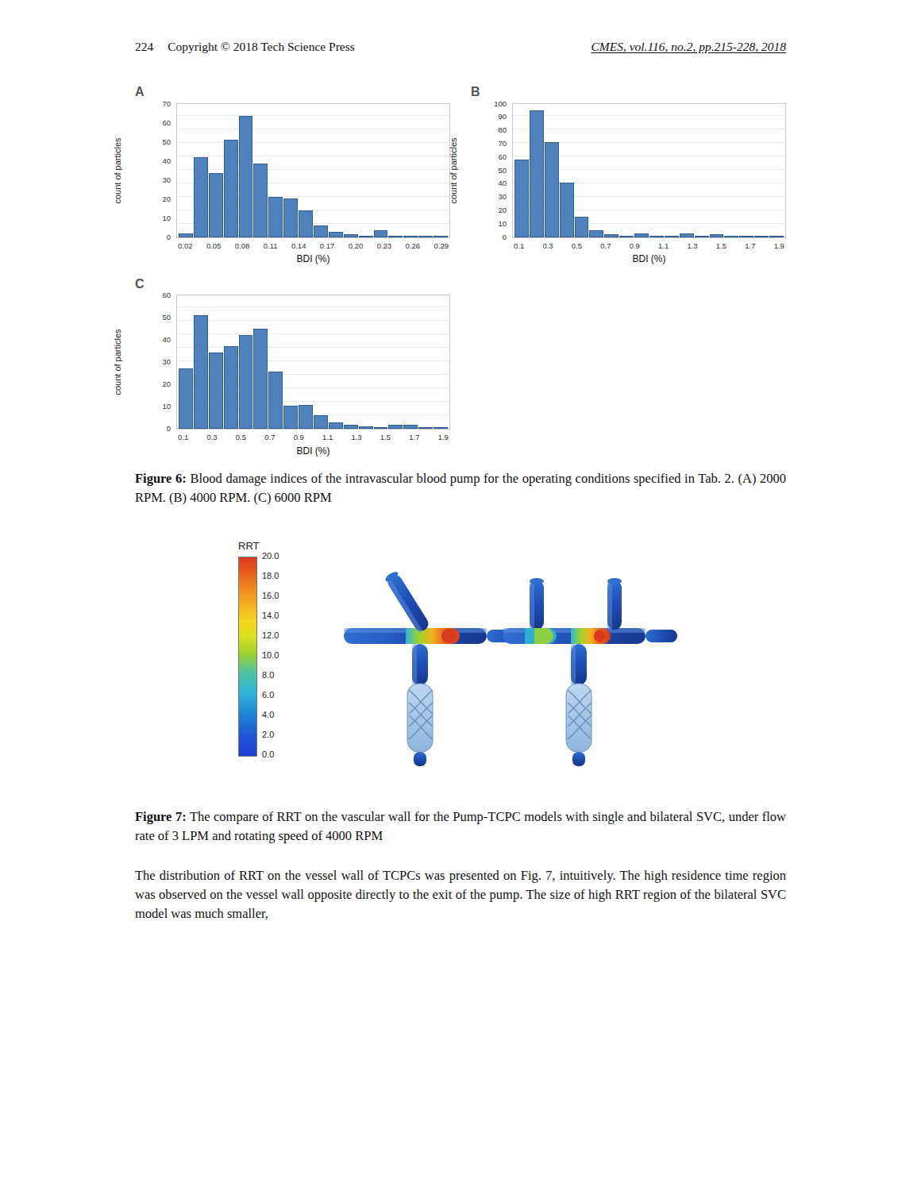224 Copyright © 2018 Tech Science Press CMES, vol.116, no.2, pp.215-228, 2018
A
count of particles
70 60 50 40 30 20 10 0
0.020.050.080.110.140.170.200.230.260.29
BDI (%)
B
count of particles
100 90 80 70 60 50 40 30 20 10 0
0.10.30.50.70.91.11.31.51.71.9
BDI (%)
C
count of particles
60 50 40 30 20 10 0
0.10.30.50.70.91.11.31.51.71.9
BDI (%)
Figure 6: Blood damage indices of the intravascular blood pump for the operating conditions specified in Tab. 2. (A) 2000 RPM. (B) 4000 RPM. (C) 6000 RPM
RRT
20.0 18.0 16.0 14.0 12.0 10.0 8.0 6.0 4.0 2.0 0.0
Figure 7: The compare of RRT on the vascular wall for the Pump-TCPC models with single and bilateral SVC, under flow rate of 3 LPM and rotating speed of 4000 RPM
The distribution of RRT on the vessel wall of TCPCs was presented on Fig. 7, intuitively. The high residence time region was observed on the vessel wall opposite directly to the exit of the pump. The size of high RRT region of the bilateral SVC model was much smaller,